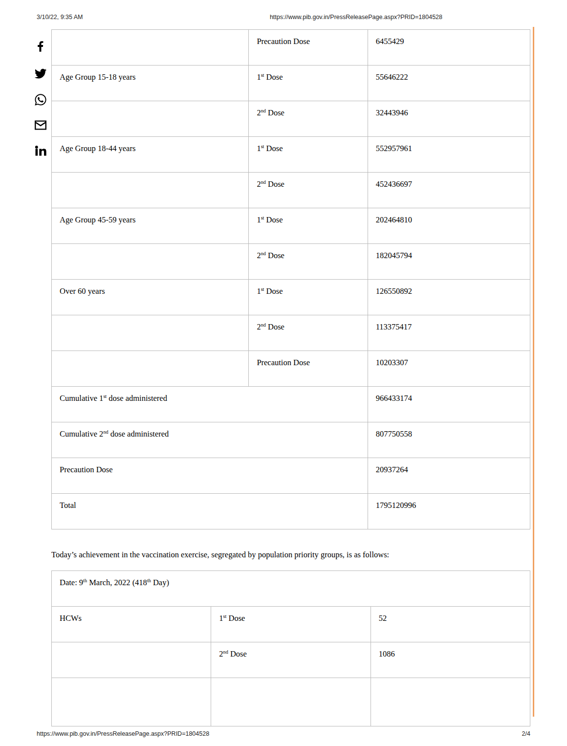3/10/22, 9:35 AM
https://www.pib.gov.in/PressReleasePage.aspx?PRID=1804528
| | Precaution Dose | 6455429 |
| Age Group 15-18 years | 1 st Dose | 55646222 |
| | 2 nd Dose | 32443946 |
| Age Group 18-44 years | 1 st Dose | 552957961 |
| | 2 nd Dose | 452436697 |
| Age Group 45-59 years | 1 st Dose | 202464810 |
| | 2 nd Dose | 182045794 |
| Over 60 years | 1 st Dose | 126550892 |
| | 2 nd Dose | 113375417 |
| | Precaution Dose | 10203307 |
| Cumulative 1 st dose administered | 966433174 |
| Cumulative 2 nd dose administered | 807750558 |
| Precaution Dose | 20937264 |
| Total | 1795120996 |
Today’s achievement in the vaccination exercise, segregated by population priority groups, is as follows:
| Date: 9 th March, 2022 (418 th Day) |
| HCWs | 1 st Dose | 52 |
| | 2 nd Dose | 1086 |
https://www.pib.gov.in/PressReleasePage.aspx?PRID=1804528
2/4